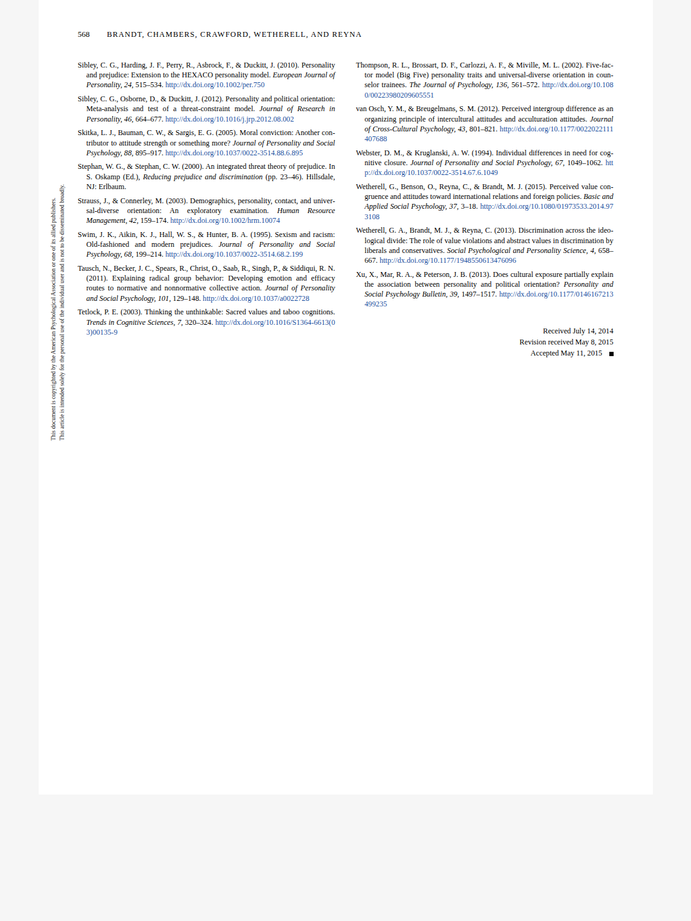This document is copyrighted by the American Psychological Association or one of its allied publishers. This article is intended solely for the personal use of the individual user and is not to be disseminated broadly.
568
BRANDT, CHAMBERS, CRAWFORD, WETHERELL, AND REYNA
Sibley, C. G., Harding, J. F., Perry, R., Asbrock, F., & Duckitt, J. (2010). Personality and prejudice: Extension to the HEXACO personality model. European Journal of Personality, 24, 515–534. http://dx.doi.org/10.1002/per.750
Sibley, C. G., Osborne, D., & Duckitt, J. (2012). Personality and political orientation: Meta-analysis and test of a threat-constraint model. Journal of Research in Personality, 46, 664–677. http://dx.doi.org/10.1016/j.jrp.2012.08.002
Skitka, L. J., Bauman, C. W., & Sargis, E. G. (2005). Moral conviction: Another contributor to attitude strength or something more? Journal of Personality and Social Psychology, 88, 895–917. http://dx.doi.org/10.1037/0022-3514.88.6.895
Stephan, W. G., & Stephan, C. W. (2000). An integrated threat theory of prejudice. In S. Oskamp (Ed.), Reducing prejudice and discrimination (pp. 23–46). Hillsdale, NJ: Erlbaum.
Strauss, J., & Connerley, M. (2003). Demographics, personality, contact, and universal-diverse orientation: An exploratory examination. Human Resource Management, 42, 159–174. http://dx.doi.org/10.1002/hrm.10074
Swim, J. K., Aikin, K. J., Hall, W. S., & Hunter, B. A. (1995). Sexism and racism: Old-fashioned and modern prejudices. Journal of Personality and Social Psychology, 68, 199–214. http://dx.doi.org/10.1037/0022-3514.68.2.199
Tausch, N., Becker, J. C., Spears, R., Christ, O., Saab, R., Singh, P., & Siddiqui, R. N. (2011). Explaining radical group behavior: Developing emotion and efficacy routes to normative and nonnormative collective action. Journal of Personality and Social Psychology, 101, 129–148. http://dx.doi.org/10.1037/a0022728
Tetlock, P. E. (2003). Thinking the unthinkable: Sacred values and taboo cognitions. Trends in Cognitive Sciences, 7, 320–324. http://dx.doi.org/10.1016/S1364-6613(03)00135-9
Thompson, R. L., Brossart, D. F., Carlozzi, A. F., & Miville, M. L. (2002). Five-factor model (Big Five) personality traits and universal-diverse orientation in counselor trainees. The Journal of Psychology, 136, 561–572. http://dx.doi.org/10.1080/00223980209605551
van Osch, Y. M., & Breugelmans, S. M. (2012). Perceived intergroup difference as an organizing principle of intercultural attitudes and acculturation attitudes. Journal of Cross-Cultural Psychology, 43, 801–821. http://dx.doi.org/10.1177/0022022111407688
Webster, D. M., & Kruglanski, A. W. (1994). Individual differences in need for cognitive closure. Journal of Personality and Social Psychology, 67, 1049–1062. http://dx.doi.org/10.1037/0022-3514.67.6.1049
Wetherell, G., Benson, O., Reyna, C., & Brandt, M. J. (2015). Perceived value congruence and attitudes toward international relations and foreign policies. Basic and Applied Social Psychology, 37, 3–18. http://dx.doi.org/10.1080/01973533.2014.973108
Wetherell, G. A., Brandt, M. J., & Reyna, C. (2013). Discrimination across the ideological divide: The role of value violations and abstract values in discrimination by liberals and conservatives. Social Psychological and Personality Science, 4, 658–667. http://dx.doi.org/10.1177/1948550613476096
Xu, X., Mar, R. A., & Peterson, J. B. (2013). Does cultural exposure partially explain the association between personality and political orientation? Personality and Social Psychology Bulletin, 39, 1497–1517. http://dx.doi.org/10.1177/0146167213499235
Received July 14, 2014
Revision received May 8, 2015
Accepted May 11, 2015